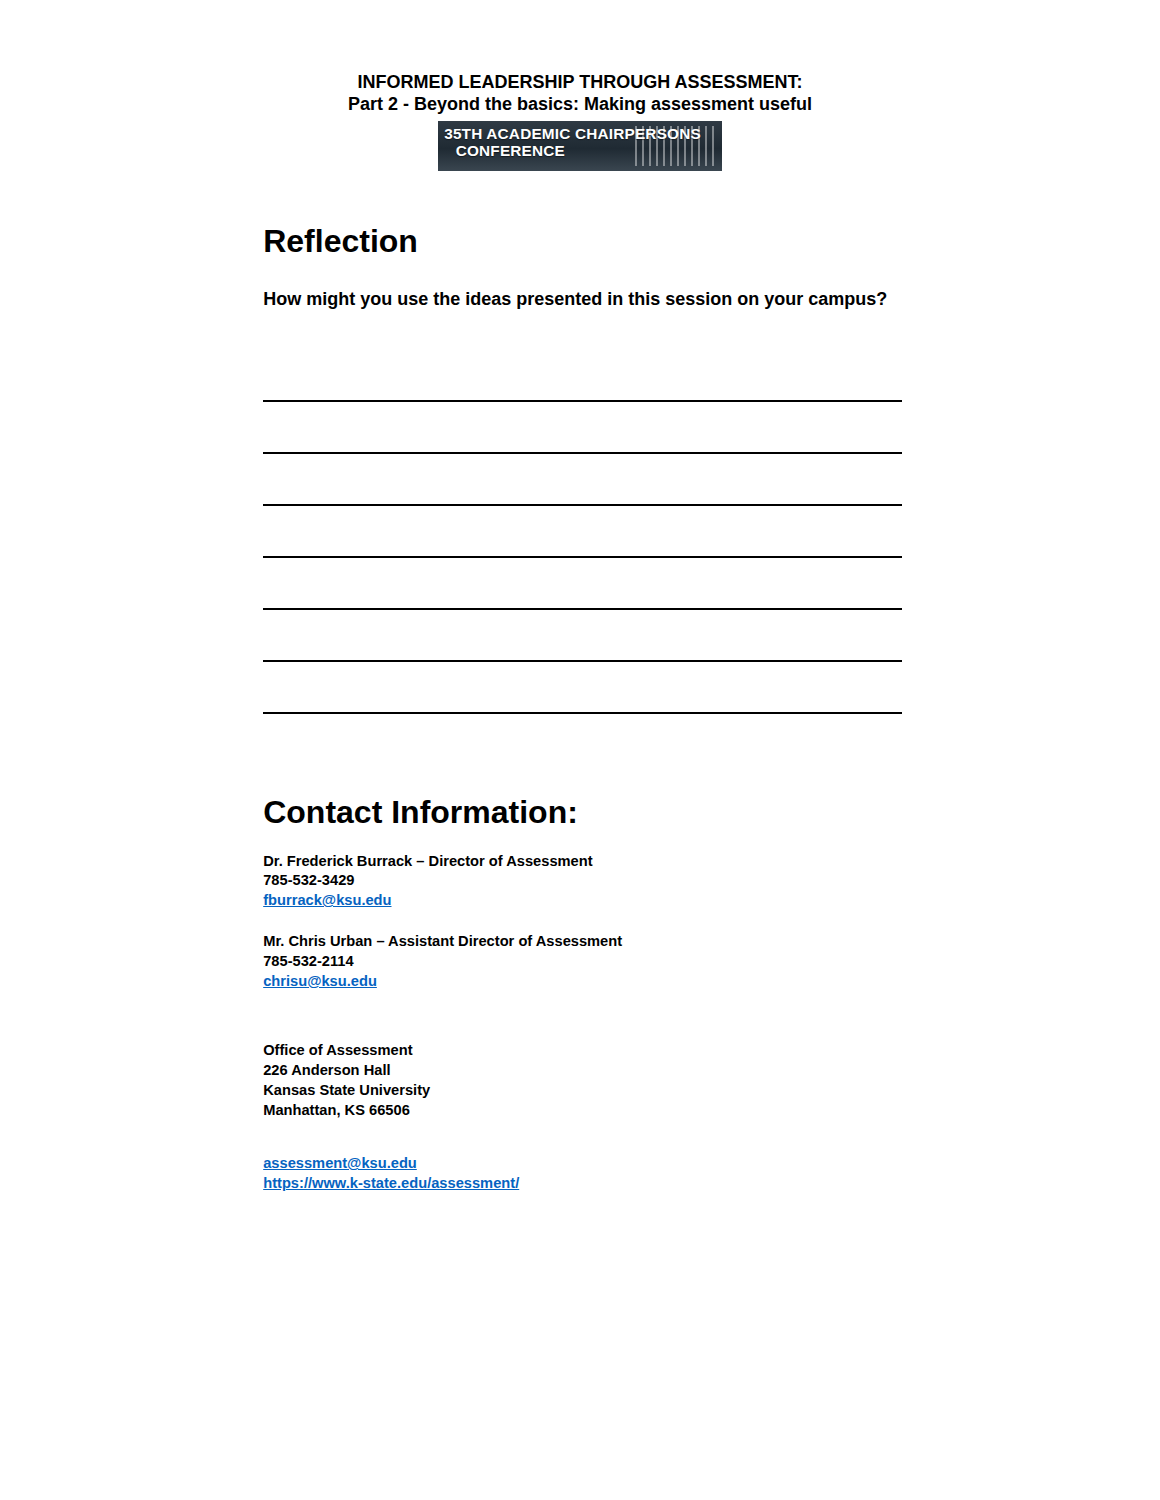INFORMED LEADERSHIP THROUGH ASSESSMENT: Part 2 - Beyond the basics: Making assessment useful
35TH ACADEMIC CHAIRPERSONSCONFERENCE
Reflection
How might you use the ideas presented in this session on your campus?
Contact Information:
Dr. Frederick Burrack – Director of Assessment
785-532-3429
fburrack@ksu.edu
Mr. Chris Urban – Assistant Director of Assessment
785-532-2114
chrisu@ksu.edu
Office of Assessment
226 Anderson Hall
Kansas State University
Manhattan, KS 66506
assessment@ksu.edu
https://www.k-state.edu/assessment/